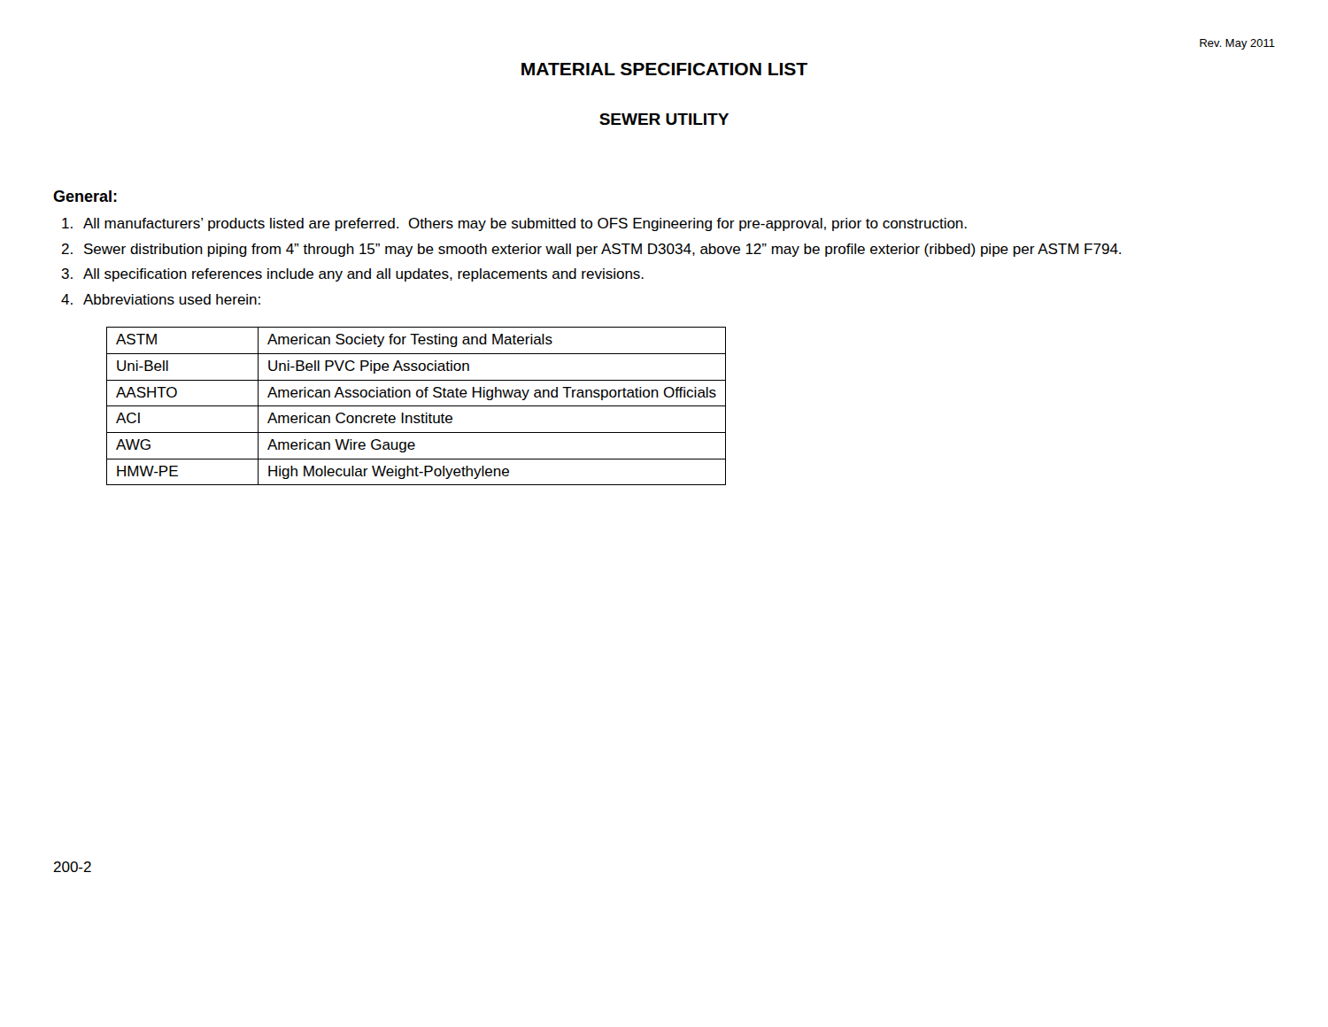Rev. May 2011
MATERIAL SPECIFICATION LIST
SEWER UTILITY
General:
All manufacturers’ products listed are preferred. Others may be submitted to OFS Engineering for pre-approval, prior to construction.
Sewer distribution piping from 4” through 15” may be smooth exterior wall per ASTM D3034, above 12” may be profile exterior (ribbed) pipe per ASTM F794.
All specification references include any and all updates, replacements and revisions.
Abbreviations used herein:
| ASTM | American Society for Testing and Materials |
| Uni-Bell | Uni-Bell PVC Pipe Association |
| AASHTO | American Association of State Highway and Transportation Officials |
| ACI | American Concrete Institute |
| AWG | American Wire Gauge |
| HMW-PE | High Molecular Weight-Polyethylene |
200-2